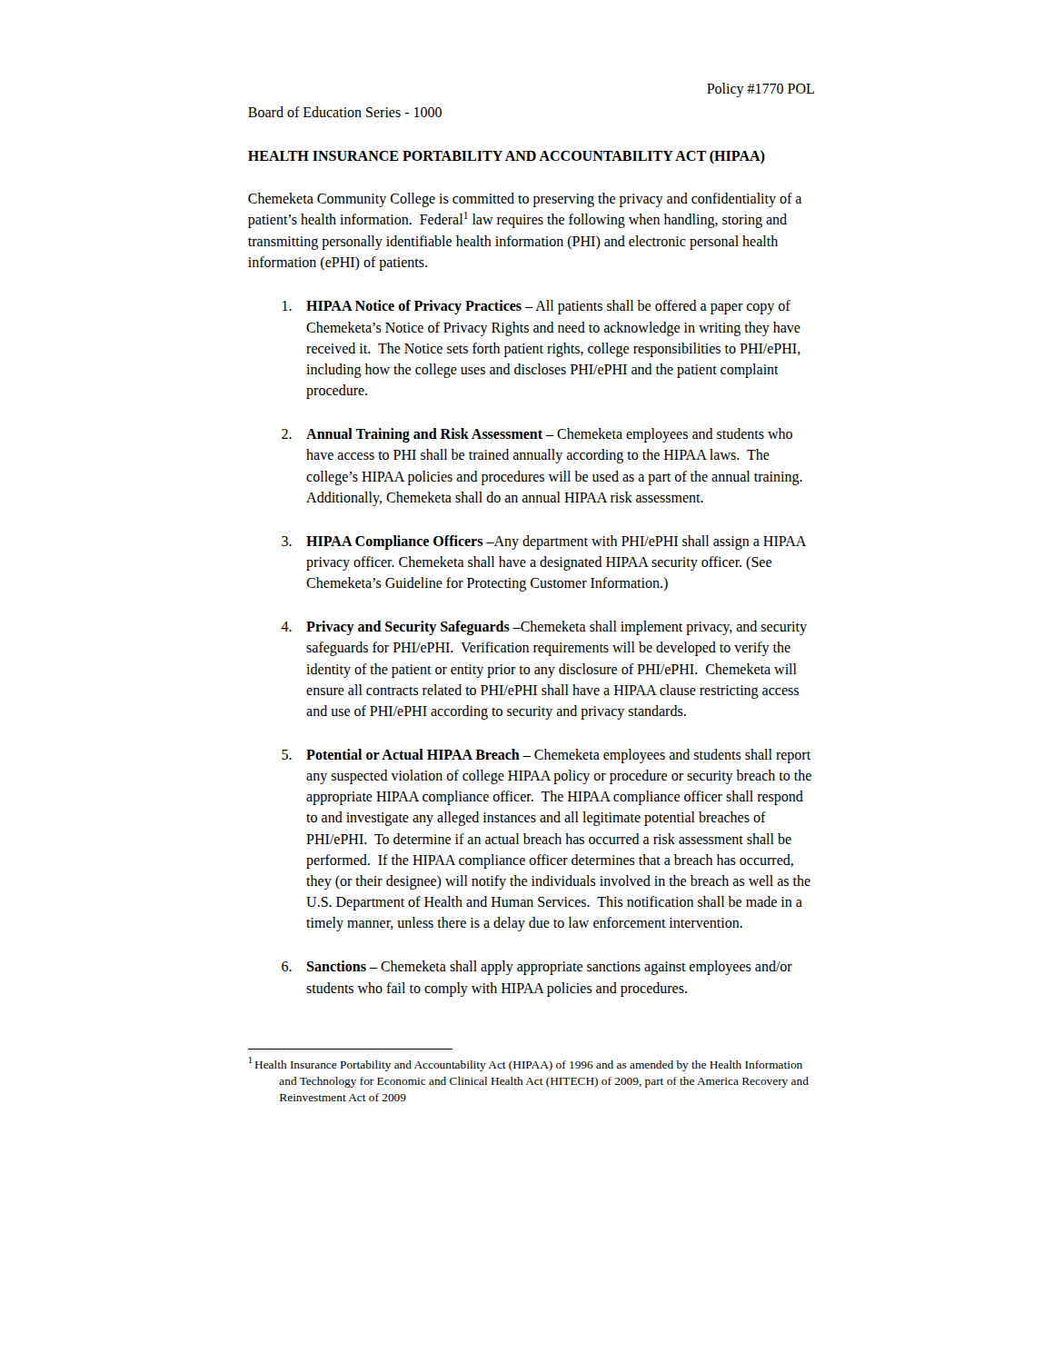Policy #1770 POL
Board of Education Series - 1000
HEALTH INSURANCE PORTABILITY AND ACCOUNTABILITY ACT (HIPAA)
Chemeketa Community College is committed to preserving the privacy and confidentiality of a patient’s health information. Federal1 law requires the following when handling, storing and transmitting personally identifiable health information (PHI) and electronic personal health information (ePHI) of patients.
HIPAA Notice of Privacy Practices – All patients shall be offered a paper copy of Chemeketa’s Notice of Privacy Rights and need to acknowledge in writing they have received it. The Notice sets forth patient rights, college responsibilities to PHI/ePHI, including how the college uses and discloses PHI/ePHI and the patient complaint procedure.
Annual Training and Risk Assessment – Chemeketa employees and students who have access to PHI shall be trained annually according to the HIPAA laws. The college’s HIPAA policies and procedures will be used as a part of the annual training. Additionally, Chemeketa shall do an annual HIPAA risk assessment.
HIPAA Compliance Officers –Any department with PHI/ePHI shall assign a HIPAA privacy officer. Chemeketa shall have a designated HIPAA security officer. (See Chemeketa’s Guideline for Protecting Customer Information.)
Privacy and Security Safeguards –Chemeketa shall implement privacy, and security safeguards for PHI/ePHI. Verification requirements will be developed to verify the identity of the patient or entity prior to any disclosure of PHI/ePHI. Chemeketa will ensure all contracts related to PHI/ePHI shall have a HIPAA clause restricting access and use of PHI/ePHI according to security and privacy standards.
Potential or Actual HIPAA Breach – Chemeketa employees and students shall report any suspected violation of college HIPAA policy or procedure or security breach to the appropriate HIPAA compliance officer. The HIPAA compliance officer shall respond to and investigate any alleged instances and all legitimate potential breaches of PHI/ePHI. To determine if an actual breach has occurred a risk assessment shall be performed. If the HIPAA compliance officer determines that a breach has occurred, they (or their designee) will notify the individuals involved in the breach as well as the U.S. Department of Health and Human Services. This notification shall be made in a timely manner, unless there is a delay due to law enforcement intervention.
Sanctions – Chemeketa shall apply appropriate sanctions against employees and/or students who fail to comply with HIPAA policies and procedures.
1 Health Insurance Portability and Accountability Act (HIPAA) of 1996 and as amended by the Health Information and Technology for Economic and Clinical Health Act (HITECH) of 2009, part of the America Recovery and Reinvestment Act of 2009